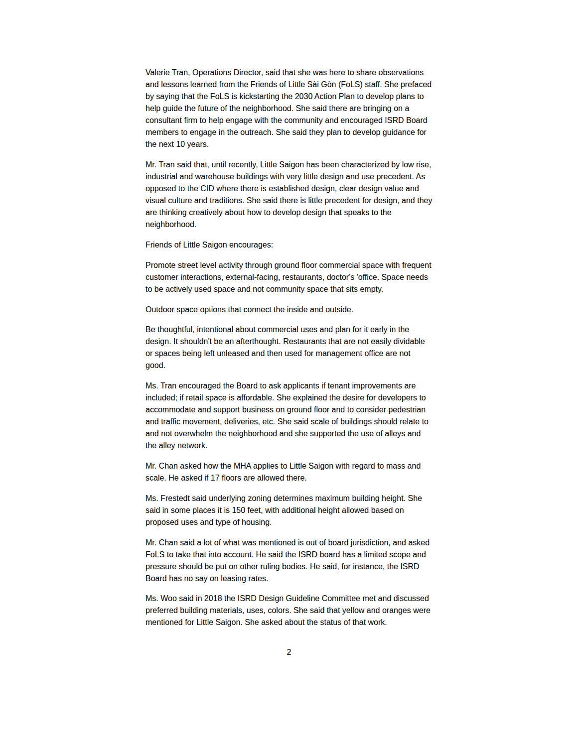Valerie Tran, Operations Director, said that she was here to share observations and lessons learned from the Friends of Little Sài Gòn (FoLS) staff. She prefaced by saying that the FoLS is kickstarting the 2030 Action Plan to develop plans to help guide the future of the neighborhood. She said there are bringing on a consultant firm to help engage with the community and encouraged ISRD Board members to engage in the outreach. She said they plan to develop guidance for the next 10 years.
Mr. Tran said that, until recently, Little Saigon has been characterized by low rise, industrial and warehouse buildings with very little design and use precedent. As opposed to the CID where there is established design, clear design value and visual culture and traditions. She said there is little precedent for design, and they are thinking creatively about how to develop design that speaks to the neighborhood.
Friends of Little Saigon encourages:
Promote street level activity through ground floor commercial space with frequent customer interactions, external-facing, restaurants, doctor's 'office. Space needs to be actively used space and not community space that sits empty.
Outdoor space options that connect the inside and outside.
Be thoughtful, intentional about commercial uses and plan for it early in the design. It shouldn't be an afterthought. Restaurants that are not easily dividable or spaces being left unleased and then used for management office are not good.
Ms. Tran encouraged the Board to ask applicants if tenant improvements are included; if retail space is affordable. She explained the desire for developers to accommodate and support business on ground floor and to consider pedestrian and traffic movement, deliveries, etc. She said scale of buildings should relate to and not overwhelm the neighborhood and she supported the use of alleys and the alley network.
Mr. Chan asked how the MHA applies to Little Saigon with regard to mass and scale. He asked if 17 floors are allowed there.
Ms. Frestedt said underlying zoning determines maximum building height. She said in some places it is 150 feet, with additional height allowed based on proposed uses and type of housing.
Mr. Chan said a lot of what was mentioned is out of board jurisdiction, and asked FoLS to take that into account. He said the ISRD board has a limited scope and pressure should be put on other ruling bodies. He said, for instance, the ISRD Board has no say on leasing rates.
Ms. Woo said in 2018 the ISRD Design Guideline Committee met and discussed preferred building materials, uses, colors. She said that yellow and oranges were mentioned for Little Saigon. She asked about the status of that work.
2